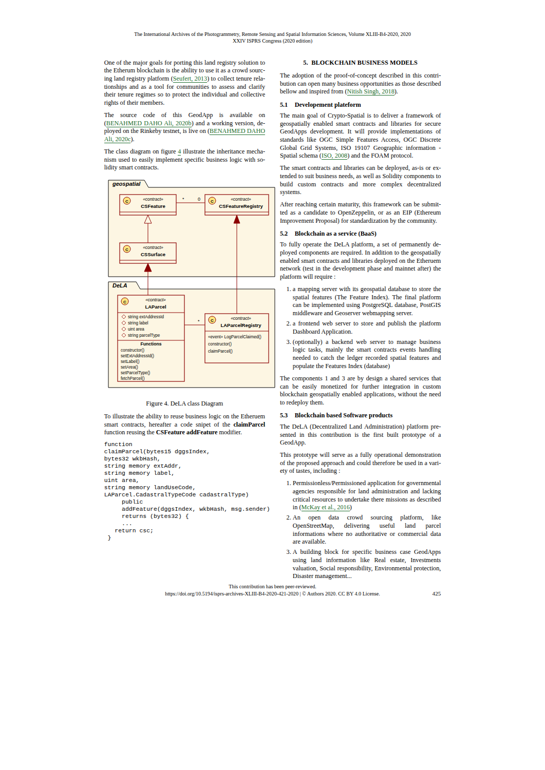The International Archives of the Photogrammetry, Remote Sensing and Spatial Information Sciences, Volume XLIII-B4-2020, 2020
XXIV ISPRS Congress (2020 edition)
One of the major goals for porting this land registry solution to the Etherum blockchain is the ability to use it as a crowd sourcing land registry platform (Seufert, 2013) to collect tenure relationships and as a tool for communities to assess and clarify their tenure regimes so to protect the individual and collective rights of their members.
The source code of this GeodApp is available on (BENAHMED DAHO Ali, 2020b) and a working version, deployed on the Rinkeby testnet, is live on (BENAHMED DAHO Ali, 2020c).
The class diagram on figure 4 illustrate the inheritance mechanism used to easily implement specific business logic with solidity smart contracts.
geospatial C «contract» CSFeature C «contract» CSFeatureRegistry * 0 C «contract» CSSurface DeLA C «contract» LAParcel string extAddressId string label uint area string parcelType Functions constructor() setExtAddressId() setLabel() setArea() setParcelType() fetchParcel() C «contract» LAParcelRegistry «event» LogParcelClaimed() constructor() claimParcel() *
Figure 4. DeLA class Diagram
To illustrate the ability to reuse business logic on the Etheruem smart contracts, hereafter a code snipet of the claimParcel function reusing the CSFeature addFeature modifier.
function
claimParcel(bytes15 dggsIndex,
bytes32 wkbHash,
string memory extAddr,
string memory label,
uint area,
string memory landUseCode,
LAParcel.CadastralTypeCode cadastralType)
     public
     addFeature(dggsIndex, wkbHash, msg.sender)
     returns (bytes32) {
     ...
   return csc;
 }
5. BLOCKCHAIN BUSINESS MODELS
The adoption of the proof-of-concept described in this contribution can open many business opportunities as those described bellow and inspired from (Nitish Singh, 2018).
5.1 Developement plateform
The main goal of Crypto-Spatial is to deliver a framework of geospatially enabled smart contracts and libraries for secure GeodApps development. It will provide implementations of standards like OGC Simple Features Access, OGC Discrete Global Grid Systems, ISO 19107 Geographic information - Spatial schema (ISO, 2008) and the FOAM protocol.
The smart contracts and libraries can be deployed, as-is or extended to suit business needs, as well as Solidity components to build custom contracts and more complex decentralized systems.
After reaching certain maturity, this framework can be submitted as a candidate to OpenZeppelin, or as an EIP (Ethereum Improvement Proposal) for standardization by the community.
5.2 Blockchain as a service (BaaS)
To fully operate the DeLA platform, a set of permanently deployed components are required. In addition to the geospatially enabled smart contracts and libraries deployed on the Etheruem network (test in the development phase and mainnet after) the platform will require :
a mapping server with its geospatial database to store the spatial features (The Feature Index). The final platform can be implemented using PostgreSQL database, PostGIS middleware and Geoserver webmapping server.
a frontend web server to store and publish the platform Dashboard Application.
(optionally) a backend web server to manage business logic tasks, mainly the smart contracts events handling needed to catch the ledger recorded spatial features and populate the Features Index (database)
The components 1 and 3 are by design a shared services that can be easily monetized for further integration in custom blockchain geospatially enabled applications, without the need to redeploy them.
5.3 Blockchain based Software products
The DeLA (Decentralized Land Administration) platform presented in this contribution is the first built prototype of a GeodApp.
This prototype will serve as a fully operational demonstration of the proposed approach and could therefore be used in a variety of tastes, including :
Permissionless/Permissioned application for governmental agencies responsible for land administration and lacking critical resources to undertake there missions as described in (McKay et al., 2016)
An open data crowd sourcing platform, like OpenStreetMap, delivering useful land parcel informations where no authoritative or commercial data are available.
A building block for specific business case GeodApps using land information like Real estate, Investments valuation, Social responsibility, Environmental protection, Disaster management...
This contribution has been peer-reviewed.
https://doi.org/10.5194/isprs-archives-XLIII-B4-2020-421-2020 | © Authors 2020. CC BY 4.0 License. 425